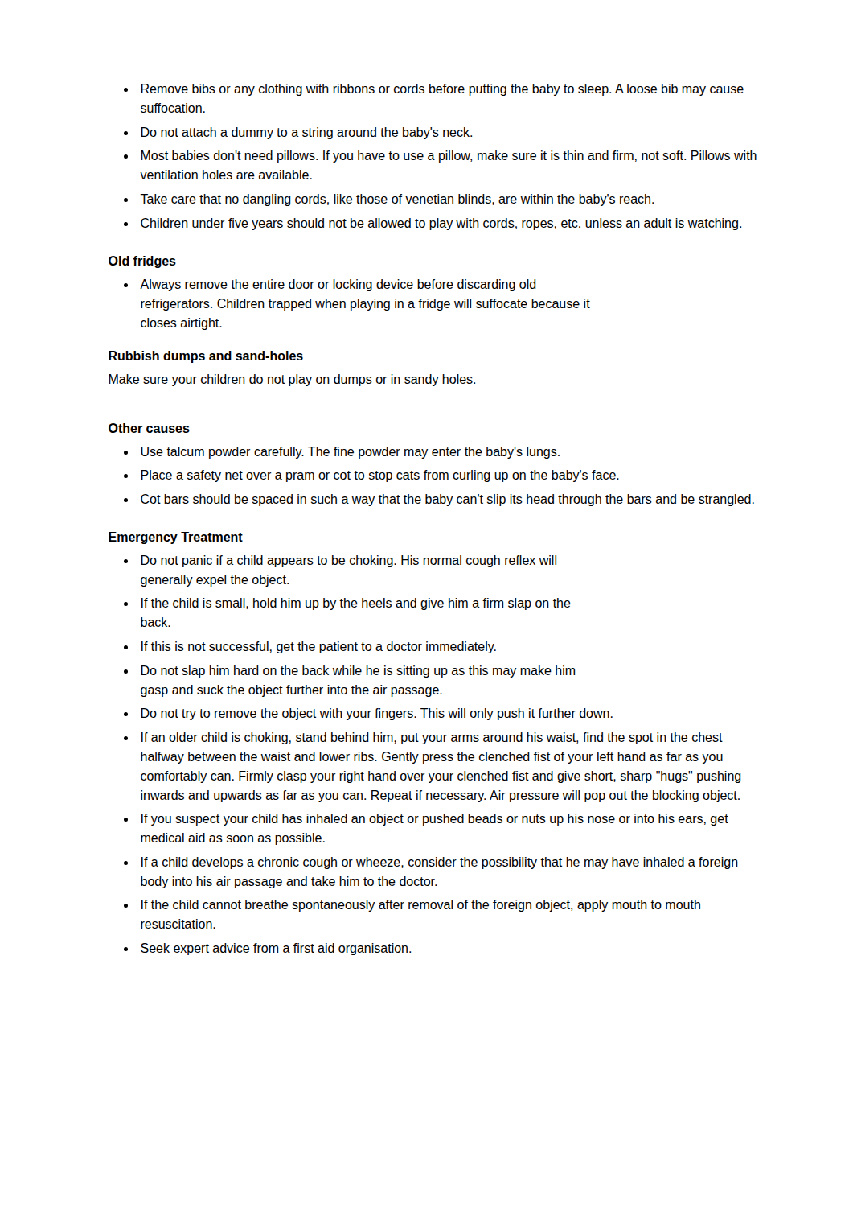Remove bibs or any clothing with ribbons or cords before putting the baby to sleep. A loose bib may cause suffocation.
Do not attach a dummy to a string around the baby's neck.
Most babies don't need pillows. If you have to use a pillow, make sure it is thin and firm, not soft. Pillows with ventilation holes are available.
Take care that no dangling cords, like those of venetian blinds, are within the baby's reach.
Children under five years should not be allowed to play with cords, ropes, etc. unless an adult is watching.
Old fridges
Always remove the entire door or locking device before discarding old refrigerators. Children trapped when playing in a fridge will suffocate because it closes airtight.
Rubbish dumps and sand-holes
Make sure your children do not play on dumps or in sandy holes.
Other causes
Use talcum powder carefully. The fine powder may enter the baby's lungs.
Place a safety net over a pram or cot to stop cats from curling up on the baby's face.
Cot bars should be spaced in such a way that the baby can't slip its head through the bars and be strangled.
Emergency Treatment
Do not panic if a child appears to be choking. His normal cough reflex will generally expel the object.
If the child is small, hold him up by the heels and give him a firm slap on the back.
If this is not successful, get the patient to a doctor immediately.
Do not slap him hard on the back while he is sitting up as this may make him gasp and suck the object further into the air passage.
Do not try to remove the object with your fingers. This will only push it further down.
If an older child is choking, stand behind him, put your arms around his waist, find the spot in the chest halfway between the waist and lower ribs. Gently press the clenched fist of your left hand as far as you comfortably can. Firmly clasp your right hand over your clenched fist and give short, sharp "hugs" pushing inwards and upwards as far as you can. Repeat if necessary. Air pressure will pop out the blocking object.
If you suspect your child has inhaled an object or pushed beads or nuts up his nose or into his ears, get medical aid as soon as possible.
If a child develops a chronic cough or wheeze, consider the possibility that he may have inhaled a foreign body into his air passage and take him to the doctor.
If the child cannot breathe spontaneously after removal of the foreign object, apply mouth to mouth resuscitation.
Seek expert advice from a first aid organisation.